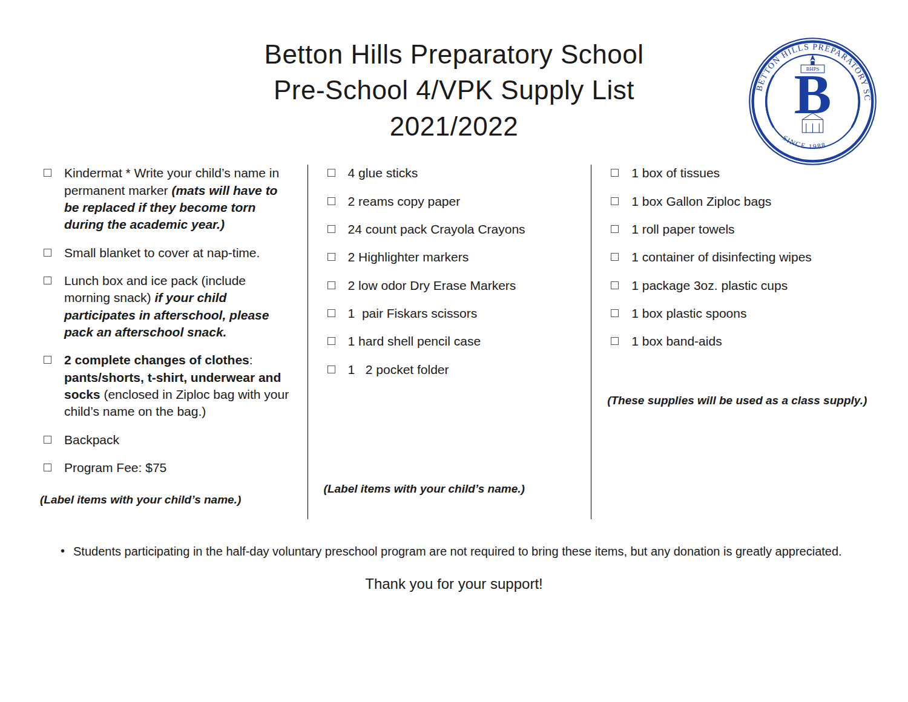BETTON HILLS PREPARATORY SCHOOL SINCE 1988 B BHPS
Betton Hills Preparatory School Pre-School 4/VPK Supply List 2021/2022
Kindermat * Write your child’s name in permanent marker (mats will have to be replaced if they become torn during the academic year.)
Small blanket to cover at nap-time.
Lunch box and ice pack (include morning snack) if your child participates in afterschool, please pack an afterschool snack.
2 complete changes of clothes: pants/shorts, t-shirt, underwear and socks (enclosed in Ziploc bag with your child’s name on the bag.)
Backpack
Program Fee: $75
(Label items with your child’s name.)
4 glue sticks
2 reams copy paper
24 count pack Crayola Crayons
2 Highlighter markers
2 low odor Dry Erase Markers
1 pair Fiskars scissors
1 hard shell pencil case
1 2 pocket folder
(Label items with your child’s name.)
1 box of tissues
1 box Gallon Ziploc bags
1 roll paper towels
1 container of disinfecting wipes
1 package 3oz. plastic cups
1 box plastic spoons
1 box band-aids
(These supplies will be used as a class supply.)
• Students participating in the half-day voluntary preschool program are not required to bring these items, but any donation is greatly appreciated.
Thank you for your support!